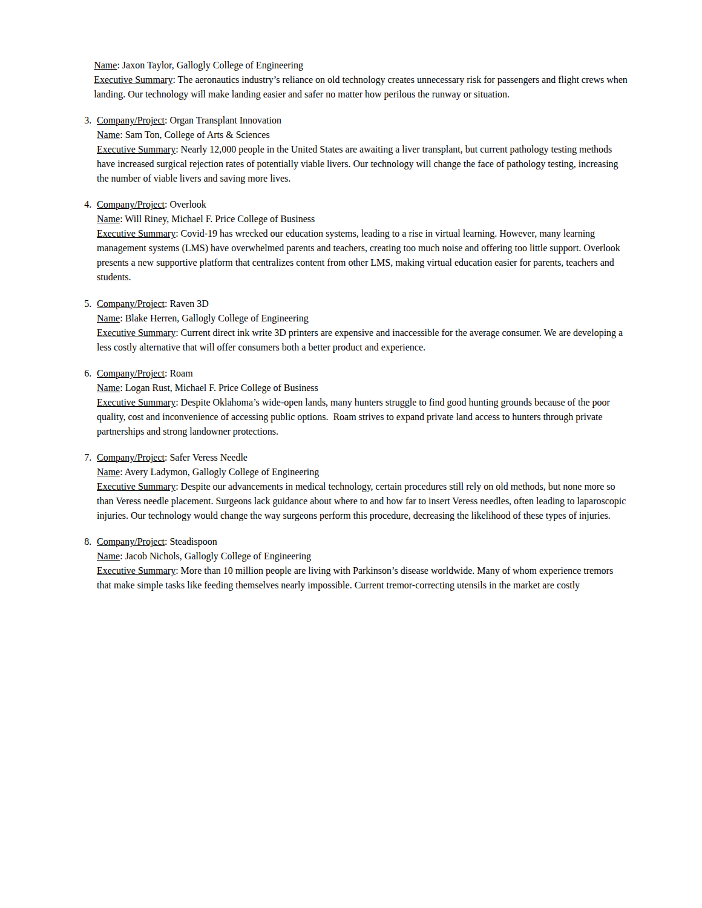Name: Jaxon Taylor, Gallogly College of Engineering
Executive Summary: The aeronautics industry’s reliance on old technology creates unnecessary risk for passengers and flight crews when landing. Our technology will make landing easier and safer no matter how perilous the runway or situation.
Company/Project: Organ Transplant Innovation
Name: Sam Ton, College of Arts & Sciences
Executive Summary: Nearly 12,000 people in the United States are awaiting a liver transplant, but current pathology testing methods have increased surgical rejection rates of potentially viable livers. Our technology will change the face of pathology testing, increasing the number of viable livers and saving more lives.
Company/Project: Overlook
Name: Will Riney, Michael F. Price College of Business
Executive Summary: Covid-19 has wrecked our education systems, leading to a rise in virtual learning. However, many learning management systems (LMS) have overwhelmed parents and teachers, creating too much noise and offering too little support. Overlook presents a new supportive platform that centralizes content from other LMS, making virtual education easier for parents, teachers and students.
Company/Project: Raven 3D
Name: Blake Herren, Gallogly College of Engineering
Executive Summary: Current direct ink write 3D printers are expensive and inaccessible for the average consumer. We are developing a less costly alternative that will offer consumers both a better product and experience.
Company/Project: Roam
Name: Logan Rust, Michael F. Price College of Business
Executive Summary: Despite Oklahoma’s wide-open lands, many hunters struggle to find good hunting grounds because of the poor quality, cost and inconvenience of accessing public options. Roam strives to expand private land access to hunters through private partnerships and strong landowner protections.
Company/Project: Safer Veress Needle
Name: Avery Ladymon, Gallogly College of Engineering
Executive Summary: Despite our advancements in medical technology, certain procedures still rely on old methods, but none more so than Veress needle placement. Surgeons lack guidance about where to and how far to insert Veress needles, often leading to laparoscopic injuries. Our technology would change the way surgeons perform this procedure, decreasing the likelihood of these types of injuries.
Company/Project: Steadispoon
Name: Jacob Nichols, Gallogly College of Engineering
Executive Summary: More than 10 million people are living with Parkinson’s disease worldwide. Many of whom experience tremors that make simple tasks like feeding themselves nearly impossible. Current tremor-correcting utensils in the market are costly